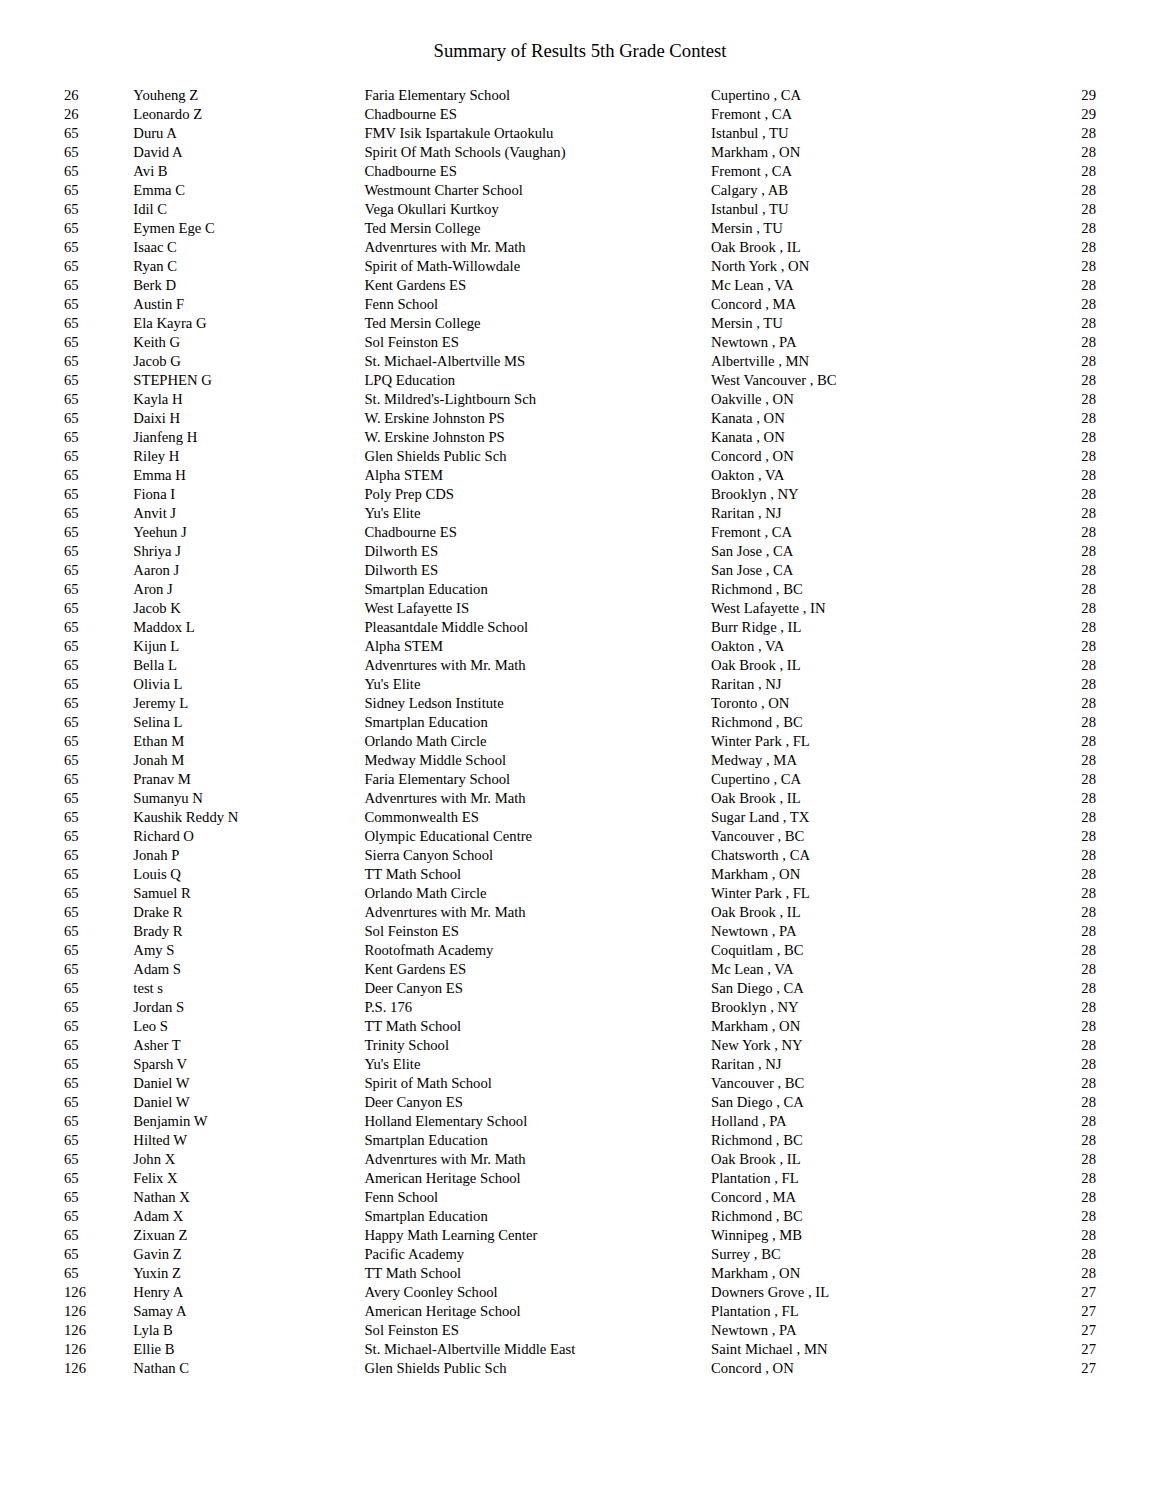Summary of Results 5th Grade Contest
| 26 | Youheng Z | Faria Elementary School | Cupertino , CA | 29 |
| 26 | Leonardo Z | Chadbourne ES | Fremont , CA | 29 |
| 65 | Duru A | FMV Isik Ispartakule Ortaokulu | Istanbul , TU | 28 |
| 65 | David A | Spirit Of Math Schools (Vaughan) | Markham , ON | 28 |
| 65 | Avi B | Chadbourne ES | Fremont , CA | 28 |
| 65 | Emma C | Westmount Charter School | Calgary , AB | 28 |
| 65 | Idil C | Vega Okullari Kurtkoy | Istanbul , TU | 28 |
| 65 | Eymen Ege C | Ted Mersin College | Mersin , TU | 28 |
| 65 | Isaac C | Advenrtures with Mr. Math | Oak Brook , IL | 28 |
| 65 | Ryan C | Spirit of Math-Willowdale | North York , ON | 28 |
| 65 | Berk D | Kent Gardens ES | Mc Lean , VA | 28 |
| 65 | Austin F | Fenn School | Concord , MA | 28 |
| 65 | Ela Kayra G | Ted Mersin College | Mersin , TU | 28 |
| 65 | Keith G | Sol Feinston ES | Newtown , PA | 28 |
| 65 | Jacob G | St. Michael-Albertville MS | Albertville , MN | 28 |
| 65 | STEPHEN G | LPQ Education | West Vancouver , BC | 28 |
| 65 | Kayla H | St. Mildred's-Lightbourn Sch | Oakville , ON | 28 |
| 65 | Daixi H | W. Erskine Johnston PS | Kanata , ON | 28 |
| 65 | Jianfeng H | W. Erskine Johnston PS | Kanata , ON | 28 |
| 65 | Riley H | Glen Shields Public Sch | Concord , ON | 28 |
| 65 | Emma H | Alpha STEM | Oakton , VA | 28 |
| 65 | Fiona I | Poly Prep CDS | Brooklyn , NY | 28 |
| 65 | Anvit J | Yu's Elite | Raritan , NJ | 28 |
| 65 | Yeehun J | Chadbourne ES | Fremont , CA | 28 |
| 65 | Shriya J | Dilworth ES | San Jose , CA | 28 |
| 65 | Aaron J | Dilworth ES | San Jose , CA | 28 |
| 65 | Aron J | Smartplan Education | Richmond , BC | 28 |
| 65 | Jacob K | West Lafayette IS | West Lafayette , IN | 28 |
| 65 | Maddox L | Pleasantdale Middle School | Burr Ridge , IL | 28 |
| 65 | Kijun L | Alpha STEM | Oakton , VA | 28 |
| 65 | Bella L | Advenrtures with Mr. Math | Oak Brook , IL | 28 |
| 65 | Olivia L | Yu's Elite | Raritan , NJ | 28 |
| 65 | Jeremy L | Sidney Ledson Institute | Toronto , ON | 28 |
| 65 | Selina L | Smartplan Education | Richmond , BC | 28 |
| 65 | Ethan M | Orlando Math Circle | Winter Park , FL | 28 |
| 65 | Jonah M | Medway Middle School | Medway , MA | 28 |
| 65 | Pranav M | Faria Elementary School | Cupertino , CA | 28 |
| 65 | Sumanyu N | Advenrtures with Mr. Math | Oak Brook , IL | 28 |
| 65 | Kaushik Reddy N | Commonwealth ES | Sugar Land , TX | 28 |
| 65 | Richard O | Olympic Educational Centre | Vancouver , BC | 28 |
| 65 | Jonah P | Sierra Canyon School | Chatsworth , CA | 28 |
| 65 | Louis Q | TT Math School | Markham , ON | 28 |
| 65 | Samuel R | Orlando Math Circle | Winter Park , FL | 28 |
| 65 | Drake R | Advenrtures with Mr. Math | Oak Brook , IL | 28 |
| 65 | Brady R | Sol Feinston ES | Newtown , PA | 28 |
| 65 | Amy S | Rootofmath Academy | Coquitlam , BC | 28 |
| 65 | Adam S | Kent Gardens ES | Mc Lean , VA | 28 |
| 65 | test s | Deer Canyon ES | San Diego , CA | 28 |
| 65 | Jordan S | P.S. 176 | Brooklyn , NY | 28 |
| 65 | Leo S | TT Math School | Markham , ON | 28 |
| 65 | Asher T | Trinity School | New York , NY | 28 |
| 65 | Sparsh V | Yu's Elite | Raritan , NJ | 28 |
| 65 | Daniel W | Spirit of Math School | Vancouver , BC | 28 |
| 65 | Daniel W | Deer Canyon ES | San Diego , CA | 28 |
| 65 | Benjamin W | Holland Elementary School | Holland , PA | 28 |
| 65 | Hilted W | Smartplan Education | Richmond , BC | 28 |
| 65 | John X | Advenrtures with Mr. Math | Oak Brook , IL | 28 |
| 65 | Felix X | American Heritage School | Plantation , FL | 28 |
| 65 | Nathan X | Fenn School | Concord , MA | 28 |
| 65 | Adam X | Smartplan Education | Richmond , BC | 28 |
| 65 | Zixuan Z | Happy Math Learning Center | Winnipeg , MB | 28 |
| 65 | Gavin Z | Pacific Academy | Surrey , BC | 28 |
| 65 | Yuxin Z | TT Math School | Markham , ON | 28 |
| 126 | Henry A | Avery Coonley School | Downers Grove , IL | 27 |
| 126 | Samay A | American Heritage School | Plantation , FL | 27 |
| 126 | Lyla B | Sol Feinston ES | Newtown , PA | 27 |
| 126 | Ellie B | St. Michael-Albertville Middle East | Saint Michael , MN | 27 |
| 126 | Nathan C | Glen Shields Public Sch | Concord , ON | 27 |